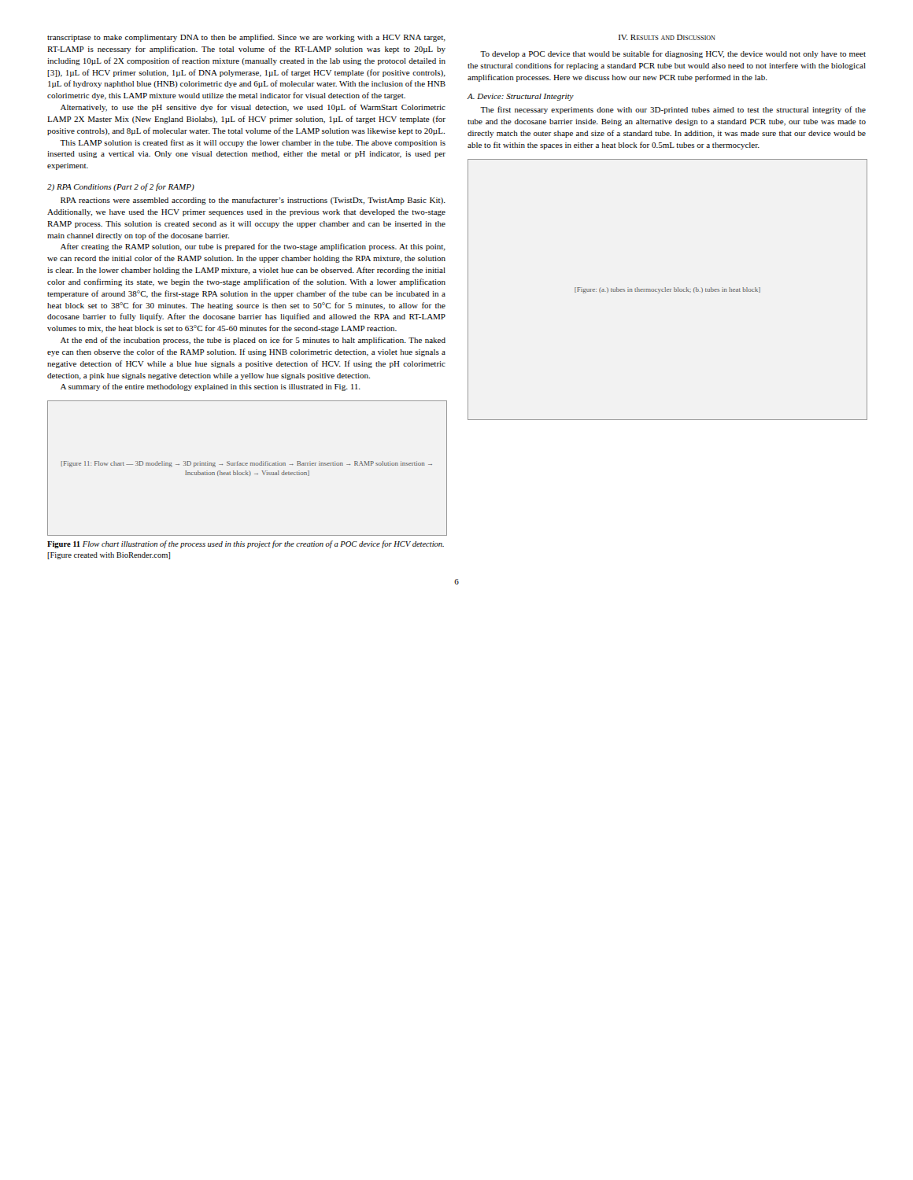transcriptase to make complimentary DNA to then be amplified. Since we are working with a HCV RNA target, RT-LAMP is necessary for amplification. The total volume of the RT-LAMP solution was kept to 20µL by including 10µL of 2X composition of reaction mixture (manually created in the lab using the protocol detailed in [3]), 1µL of HCV primer solution, 1µL of DNA polymerase, 1µL of target HCV template (for positive controls), 1µL of hydroxy naphthol blue (HNB) colorimetric dye and 6µL of molecular water. With the inclusion of the HNB colorimetric dye, this LAMP mixture would utilize the metal indicator for visual detection of the target.
Alternatively, to use the pH sensitive dye for visual detection, we used 10µL of WarmStart Colorimetric LAMP 2X Master Mix (New England Biolabs), 1µL of HCV primer solution, 1µL of target HCV template (for positive controls), and 8µL of molecular water. The total volume of the LAMP solution was likewise kept to 20µL.
This LAMP solution is created first as it will occupy the lower chamber in the tube. The above composition is inserted using a vertical via. Only one visual detection method, either the metal or pH indicator, is used per experiment.
2) RPA Conditions (Part 2 of 2 for RAMP)
RPA reactions were assembled according to the manufacturer’s instructions (TwistDx, TwistAmp Basic Kit). Additionally, we have used the HCV primer sequences used in the previous work that developed the two-stage RAMP process. This solution is created second as it will occupy the upper chamber and can be inserted in the main channel directly on top of the docosane barrier.
After creating the RAMP solution, our tube is prepared for the two-stage amplification process. At this point, we can record the initial color of the RAMP solution. In the upper chamber holding the RPA mixture, the solution is clear. In the lower chamber holding the LAMP mixture, a violet hue can be observed. After recording the initial color and confirming its state, we begin the two-stage amplification of the solution. With a lower amplification temperature of around 38°C, the first-stage RPA solution in the upper chamber of the tube can be incubated in a heat block set to 38°C for 30 minutes. The heating source is then set to 50°C for 5 minutes, to allow for the docosane barrier to fully liquify. After the docosane barrier has liquified and allowed the RPA and RT-LAMP volumes to mix, the heat block is set to 63°C for 45-60 minutes for the second-stage LAMP reaction.
At the end of the incubation process, the tube is placed on ice for 5 minutes to halt amplification. The naked eye can then observe the color of the RAMP solution. If using HNB colorimetric detection, a violet hue signals a negative detection of HCV while a blue hue signals a positive detection of HCV. If using the pH colorimetric detection, a pink hue signals negative detection while a yellow hue signals positive detection.
A summary of the entire methodology explained in this section is illustrated in Fig. 11.
[Figure 11: Flow chart — 3D modeling → 3D printing → Surface modification → Barrier insertion → RAMP solution insertion → Incubation (heat block) → Visual detection]
Figure 11 Flow chart illustration of the process used in this project for the creation of a POC device for HCV detection. [Figure created with BioRender.com]
IV. Results and Discussion
To develop a POC device that would be suitable for diagnosing HCV, the device would not only have to meet the structural conditions for replacing a standard PCR tube but would also need to not interfere with the biological amplification processes. Here we discuss how our new PCR tube performed in the lab.
A. Device: Structural Integrity
The first necessary experiments done with our 3D-printed tubes aimed to test the structural integrity of the tube and the docosane barrier inside. Being an alternative design to a standard PCR tube, our tube was made to directly match the outer shape and size of a standard tube. In addition, it was made sure that our device would be able to fit within the spaces in either a heat block for 0.5mL tubes or a thermocycler.
[Figure: (a.) tubes in thermocycler block; (b.) tubes in heat block]
6